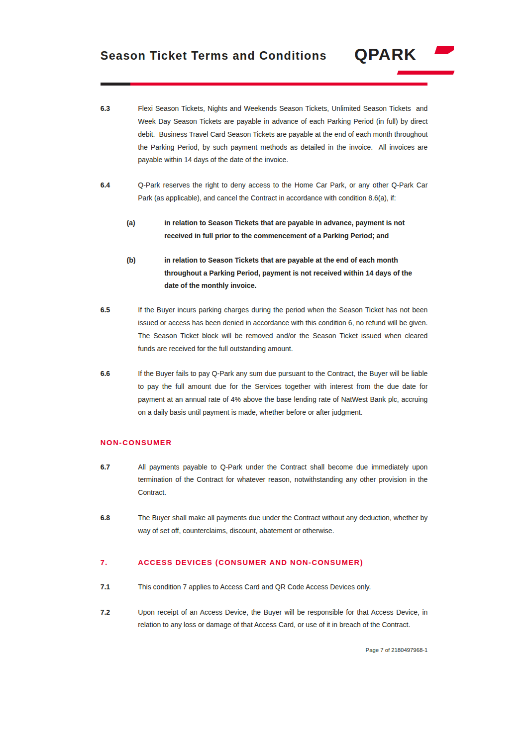Season Ticket Terms and Conditions
QPARK
6.3
Flexi Season Tickets, Nights and Weekends Season Tickets, Unlimited Season Tickets and Week Day Season Tickets are payable in advance of each Parking Period (in full) by direct debit. Business Travel Card Season Tickets are payable at the end of each month throughout the Parking Period, by such payment methods as detailed in the invoice. All invoices are payable within 14 days of the date of the invoice.
6.4
Q-Park reserves the right to deny access to the Home Car Park, or any other Q-Park Car Park (as applicable), and cancel the Contract in accordance with condition 8.6(a), if:
(a)
in relation to Season Tickets that are payable in advance, payment is not received in full prior to the commencement of a Parking Period; and
(b)
in relation to Season Tickets that are payable at the end of each month throughout a Parking Period, payment is not received within 14 days of the date of the monthly invoice.
6.5
If the Buyer incurs parking charges during the period when the Season Ticket has not been issued or access has been denied in accordance with this condition 6, no refund will be given. The Season Ticket block will be removed and/or the Season Ticket issued when cleared funds are received for the full outstanding amount.
6.6
If the Buyer fails to pay Q-Park any sum due pursuant to the Contract, the Buyer will be liable to pay the full amount due for the Services together with interest from the due date for payment at an annual rate of 4% above the base lending rate of NatWest Bank plc, accruing on a daily basis until payment is made, whether before or after judgment.
Non-Consumer
6.7
All payments payable to Q-Park under the Contract shall become due immediately upon termination of the Contract for whatever reason, notwithstanding any other provision in the Contract.
6.8
The Buyer shall make all payments due under the Contract without any deduction, whether by way of set off, counterclaims, discount, abatement or otherwise.
7. Access Devices (Consumer and Non-Consumer)
7.1
This condition 7 applies to Access Card and QR Code Access Devices only.
7.2
Upon receipt of an Access Device, the Buyer will be responsible for that Access Device, in relation to any loss or damage of that Access Card, or use of it in breach of the Contract.
Page 7 of 2180497968-1